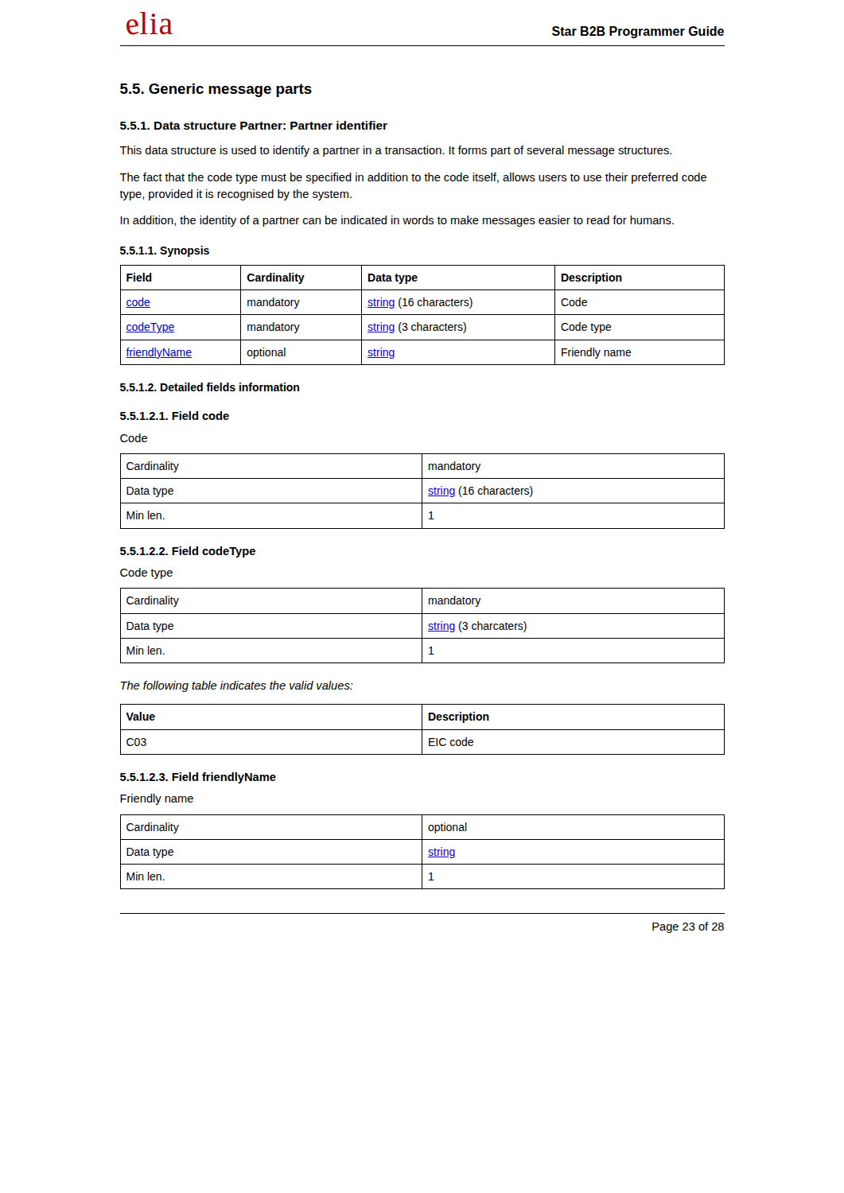elia
Star B2B Programmer Guide
5.5. Generic message parts
5.5.1. Data structure Partner: Partner identifier
This data structure is used to identify a partner in a transaction. It forms part of several message structures.
The fact that the code type must be specified in addition to the code itself, allows users to use their preferred code type, provided it is recognised by the system.
In addition, the identity of a partner can be indicated in words to make messages easier to read for humans.
5.5.1.1. Synopsis
| Field | Cardinality | Data type | Description |
| --- | --- | --- | --- |
| code | mandatory | string (16 characters) | Code |
| codeType | mandatory | string (3 characters) | Code type |
| friendlyName | optional | string | Friendly name |
5.5.1.2. Detailed fields information
5.5.1.2.1. Field code
Code
| Cardinality | mandatory |
| Data type | string (16 characters) |
| Min len. | 1 |
5.5.1.2.2. Field codeType
Code type
| Cardinality | mandatory |
| Data type | string (3 charcaters) |
| Min len. | 1 |
The following table indicates the valid values:
| Value | Description |
| --- | --- |
| C03 | EIC code |
5.5.1.2.3. Field friendlyName
Friendly name
| Cardinality | optional |
| Data type | string |
| Min len. | 1 |
Page 23 of 28